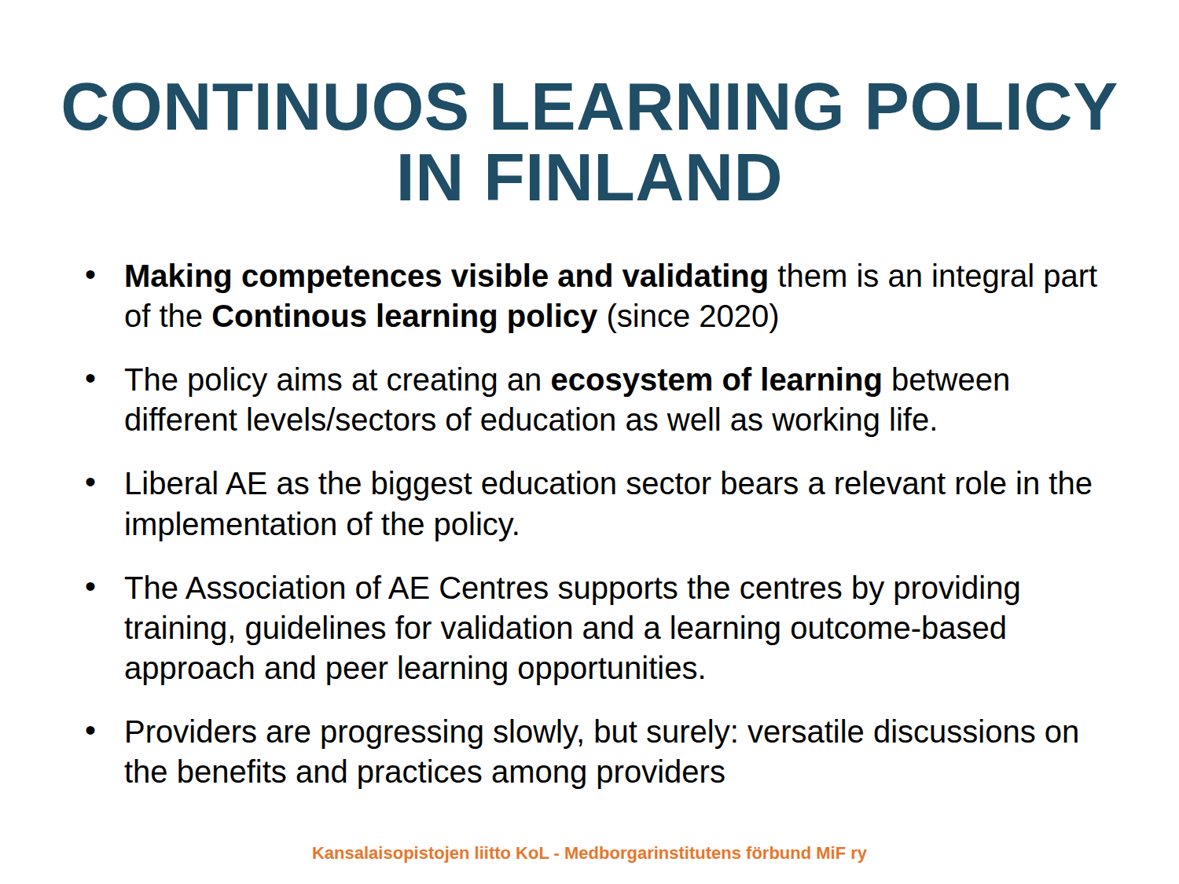Continuos learning policy in Finland
Making competences visible and validating them is an integral part of the Continous learning policy (since 2020)
The policy aims at creating an ecosystem of learning between different levels/sectors of education as well as working life.
Liberal AE as the biggest education sector bears a relevant role in the implementation of the policy.
The Association of AE Centres supports the centres by providing training, guidelines for validation and a learning outcome-based approach and peer learning opportunities.
Providers are progressing slowly, but surely: versatile discussions on the benefits and practices among providers
Kansalaisopistojen liitto KoL - Medborgarinstitutens förbund MiF ry